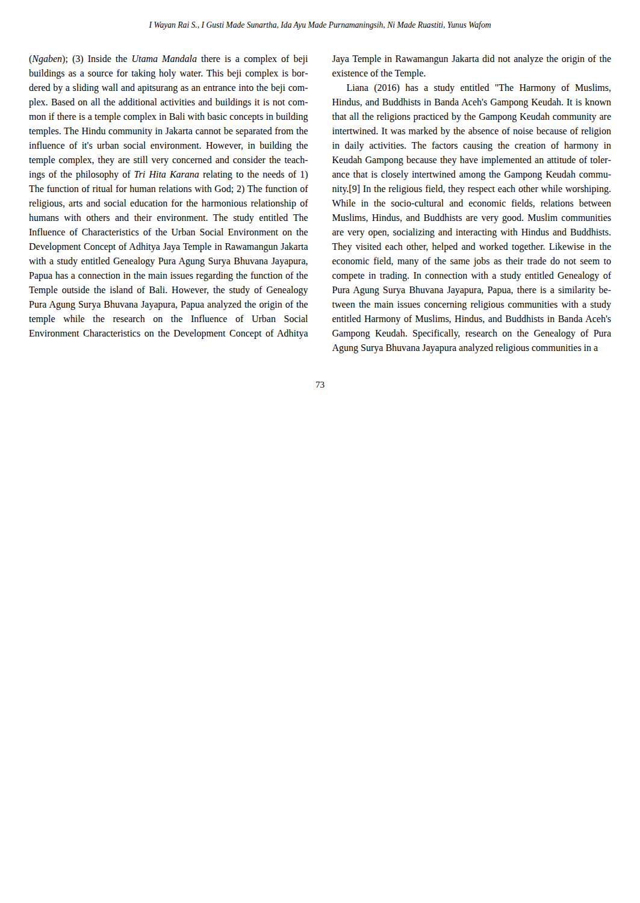I Wayan Rai S., I Gusti Made Sunartha, Ida Ayu Made Purnamaningsih, Ni Made Ruastiti, Yunus Wafom
(Ngaben); (3) Inside the Utama Mandala there is a complex of beji buildings as a source for taking holy water. This beji complex is bordered by a sliding wall and apitsurang as an entrance into the beji complex. Based on all the additional activities and buildings it is not common if there is a temple complex in Bali with basic concepts in building temples. The Hindu community in Jakarta cannot be separated from the influence of it's urban social environment. However, in building the temple complex, they are still very concerned and consider the teachings of the philosophy of Tri Hita Karana relating to the needs of 1) The function of ritual for human relations with God; 2) The function of religious, arts and social education for the harmonious relationship of humans with others and their environment. The study entitled The Influence of Characteristics of the Urban Social Environment on the Development Concept of Adhitya Jaya Temple in Rawamangun Jakarta with a study entitled Genealogy Pura Agung Surya Bhuvana Jayapura, Papua has a connection in the main issues regarding the function of the Temple outside the island of Bali. However, the study of Genealogy Pura Agung Surya Bhuvana Jayapura, Papua analyzed the origin of the temple while the research on the Influence of Urban Social Environment Characteristics on the Development Concept of Adhitya Jaya Temple in Rawamangun Jakarta did not analyze the origin of the existence of the Temple.
Liana (2016) has a study entitled "The Harmony of Muslims, Hindus, and Buddhists in Banda Aceh's Gampong Keudah. It is known that all the religions practiced by the Gampong Keudah community are intertwined. It was marked by the absence of noise because of religion in daily activities. The factors causing the creation of harmony in Keudah Gampong because they have implemented an attitude of tolerance that is closely intertwined among the Gampong Keudah community.[9] In the religious field, they respect each other while worshiping. While in the socio-cultural and economic fields, relations between Muslims, Hindus, and Buddhists are very good. Muslim communities are very open, socializing and interacting with Hindus and Buddhists. They visited each other, helped and worked together. Likewise in the economic field, many of the same jobs as their trade do not seem to compete in trading. In connection with a study entitled Genealogy of Pura Agung Surya Bhuvana Jayapura, Papua, there is a similarity between the main issues concerning religious communities with a study entitled Harmony of Muslims, Hindus, and Buddhists in Banda Aceh's Gampong Keudah. Specifically, research on the Genealogy of Pura Agung Surya Bhuvana Jayapura analyzed religious communities in a
73